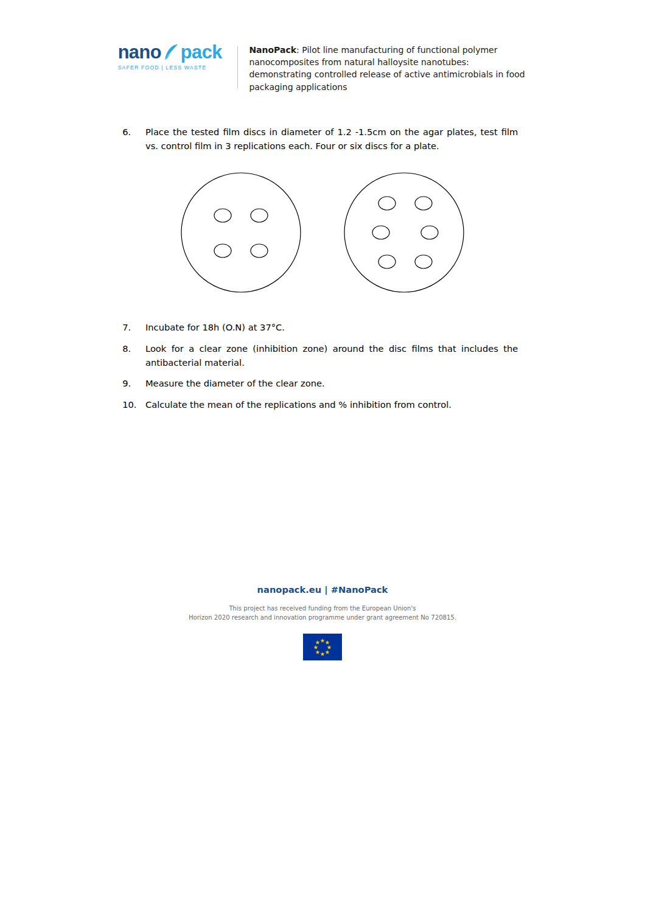nano pack
SAFER FOOD | LESS WASTE
NanoPack: Pilot line manufacturing of functional polymer nanocomposites from natural halloysite nanotubes: demonstrating controlled release of active antimicrobials in food packaging applications
6. Place the tested film discs in diameter of 1.2 -1.5cm on the agar plates, test film vs. control film in 3 replications each. Four or six discs for a plate.
7. Incubate for 18h (O.N) at 37°C.
8. Look for a clear zone (inhibition zone) around the disc films that includes the antibacterial material.
9. Measure the diameter of the clear zone.
10. Calculate the mean of the replications and % inhibition from control.
nanopack.eu | #NanoPack
This project has received funding from the European Union's
Horizon 2020 research and innovation programme under grant agreement No 720815.